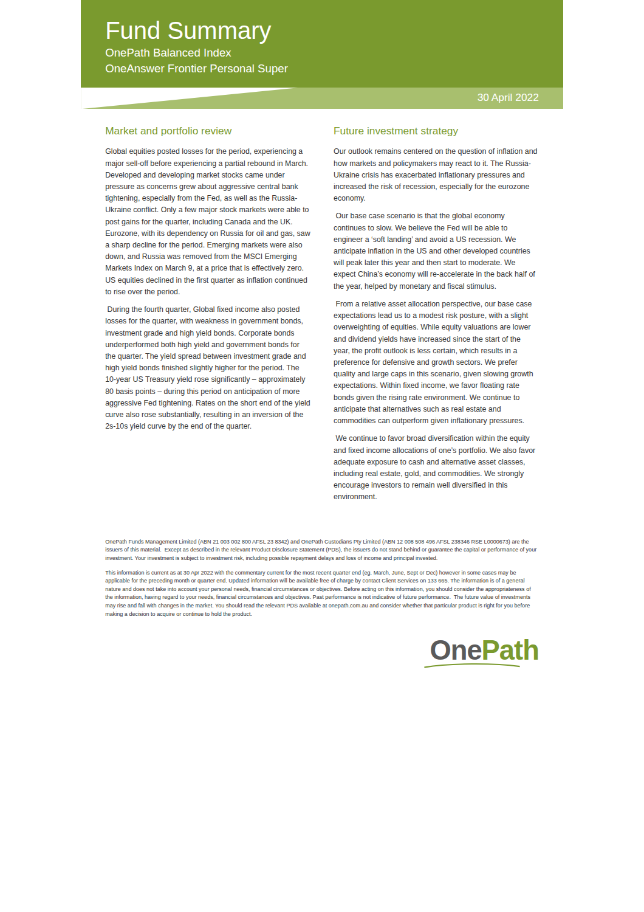Fund Summary
OnePath Balanced Index
OneAnswer Frontier Personal Super
30 April 2022
Market and portfolio review
Global equities posted losses for the period, experiencing a major sell-off before experiencing a partial rebound in March. Developed and developing market stocks came under pressure as concerns grew about aggressive central bank tightening, especially from the Fed, as well as the Russia-Ukraine conflict. Only a few major stock markets were able to post gains for the quarter, including Canada and the UK. Eurozone, with its dependency on Russia for oil and gas, saw a sharp decline for the period. Emerging markets were also down, and Russia was removed from the MSCI Emerging Markets Index on March 9, at a price that is effectively zero. US equities declined in the first quarter as inflation continued to rise over the period.
During the fourth quarter, Global fixed income also posted losses for the quarter, with weakness in government bonds, investment grade and high yield bonds. Corporate bonds underperformed both high yield and government bonds for the quarter. The yield spread between investment grade and high yield bonds finished slightly higher for the period. The 10-year US Treasury yield rose significantly – approximately 80 basis points – during this period on anticipation of more aggressive Fed tightening. Rates on the short end of the yield curve also rose substantially, resulting in an inversion of the 2s-10s yield curve by the end of the quarter.
Future investment strategy
Our outlook remains centered on the question of inflation and how markets and policymakers may react to it. The Russia-Ukraine crisis has exacerbated inflationary pressures and increased the risk of recession, especially for the eurozone economy.
Our base case scenario is that the global economy continues to slow. We believe the Fed will be able to engineer a ‘soft landing’ and avoid a US recession. We anticipate inflation in the US and other developed countries will peak later this year and then start to moderate. We expect China’s economy will re-accelerate in the back half of the year, helped by monetary and fiscal stimulus.
From a relative asset allocation perspective, our base case expectations lead us to a modest risk posture, with a slight overweighting of equities. While equity valuations are lower and dividend yields have increased since the start of the year, the profit outlook is less certain, which results in a preference for defensive and growth sectors. We prefer quality and large caps in this scenario, given slowing growth expectations. Within fixed income, we favor floating rate bonds given the rising rate environment. We continue to anticipate that alternatives such as real estate and commodities can outperform given inflationary pressures.
We continue to favor broad diversification within the equity and fixed income allocations of one’s portfolio. We also favor adequate exposure to cash and alternative asset classes, including real estate, gold, and commodities. We strongly encourage investors to remain well diversified in this environment.
OnePath Funds Management Limited (ABN 21 003 002 800 AFSL 23 8342) and OnePath Custodians Pty Limited (ABN 12 008 508 496 AFSL 238346 RSE L0000673) are the issuers of this material. Except as described in the relevant Product Disclosure Statement (PDS), the issuers do not stand behind or guarantee the capital or performance of your investment. Your investment is subject to investment risk, including possible repayment delays and loss of income and principal invested.
This information is current as at 30 Apr 2022 with the commentary current for the most recent quarter end (eg. March, June, Sept or Dec) however in some cases may be applicable for the preceding month or quarter end. Updated information will be available free of charge by contact Client Services on 133 665. The information is of a general nature and does not take into account your personal needs, financial circumstances or objectives. Before acting on this information, you should consider the appropriateness of the information, having regard to your needs, financial circumstances and objectives. Past performance is not indicative of future performance. The future value of investments may rise and fall with changes in the market. You should read the relevant PDS available at onepath.com.au and consider whether that particular product is right for you before making a decision to acquire or continue to hold the product.
One Path